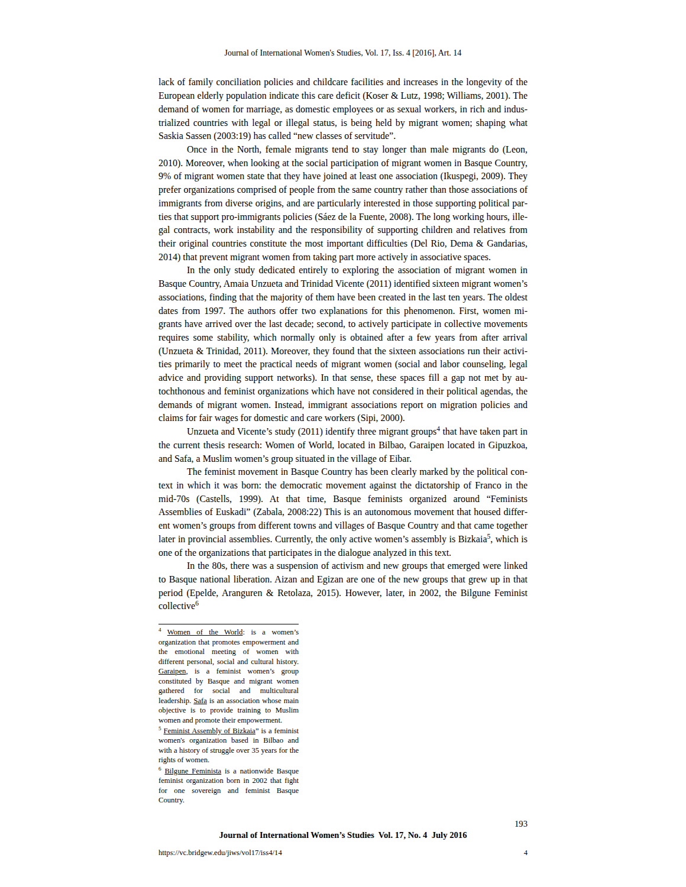Journal of International Women's Studies, Vol. 17, Iss. 4 [2016], Art. 14
lack of family conciliation policies and childcare facilities and increases in the longevity of the European elderly population indicate this care deficit (Koser & Lutz, 1998; Williams, 2001). The demand of women for marriage, as domestic employees or as sexual workers, in rich and industrialized countries with legal or illegal status, is being held by migrant women; shaping what Saskia Sassen (2003:19) has called “new classes of servitude”.
Once in the North, female migrants tend to stay longer than male migrants do (Leon, 2010). Moreover, when looking at the social participation of migrant women in Basque Country, 9% of migrant women state that they have joined at least one association (Ikuspegi, 2009). They prefer organizations comprised of people from the same country rather than those associations of immigrants from diverse origins, and are particularly interested in those supporting political parties that support pro-immigrants policies (Sáez de la Fuente, 2008). The long working hours, illegal contracts, work instability and the responsibility of supporting children and relatives from their original countries constitute the most important difficulties (Del Rio, Dema & Gandarias, 2014) that prevent migrant women from taking part more actively in associative spaces.
In the only study dedicated entirely to exploring the association of migrant women in Basque Country, Amaia Unzueta and Trinidad Vicente (2011) identified sixteen migrant women’s associations, finding that the majority of them have been created in the last ten years. The oldest dates from 1997. The authors offer two explanations for this phenomenon. First, women migrants have arrived over the last decade; second, to actively participate in collective movements requires some stability, which normally only is obtained after a few years from after arrival (Unzueta & Trinidad, 2011). Moreover, they found that the sixteen associations run their activities primarily to meet the practical needs of migrant women (social and labor counseling, legal advice and providing support networks). In that sense, these spaces fill a gap not met by autochthonous and feminist organizations which have not considered in their political agendas, the demands of migrant women. Instead, immigrant associations report on migration policies and claims for fair wages for domestic and care workers (Sipi, 2000).
Unzueta and Vicente’s study (2011) identify three migrant groups4 that have taken part in the current thesis research: Women of World, located in Bilbao, Garaipen located in Gipuzkoa, and Safa, a Muslim women’s group situated in the village of Eibar.
The feminist movement in Basque Country has been clearly marked by the political context in which it was born: the democratic movement against the dictatorship of Franco in the mid-70s (Castells, 1999). At that time, Basque feminists organized around “Feminists Assemblies of Euskadi” (Zabala, 2008:22) This is an autonomous movement that housed different women’s groups from different towns and villages of Basque Country and that came together later in provincial assemblies. Currently, the only active women’s assembly is Bizkaia5, which is one of the organizations that participates in the dialogue analyzed in this text.
In the 80s, there was a suspension of activism and new groups that emerged were linked to Basque national liberation. Aizan and Egizan are one of the new groups that grew up in that period (Epelde, Aranguren & Retolaza, 2015). However, later, in 2002, the Bilgune Feminist collective6
4 Women of the World: is a women’s organization that promotes empowerment and the emotional meeting of women with different personal, social and cultural history. Garaipen, is a feminist women’s group constituted by Basque and migrant women gathered for social and multicultural leadership. Safa is an association whose main objective is to provide training to Muslim women and promote their empowerment.
5 Feminist Assembly of Bizkaia” is a feminist women's organization based in Bilbao and with a history of struggle over 35 years for the rights of women.
6 Bilgune Feminista is a nationwide Basque feminist organization born in 2002 that fight for one sovereign and feminist Basque Country.
193
Journal of International Women’s Studies Vol. 17, No. 4 July 2016
https://vc.bridgew.edu/jiws/vol17/iss4/14 4